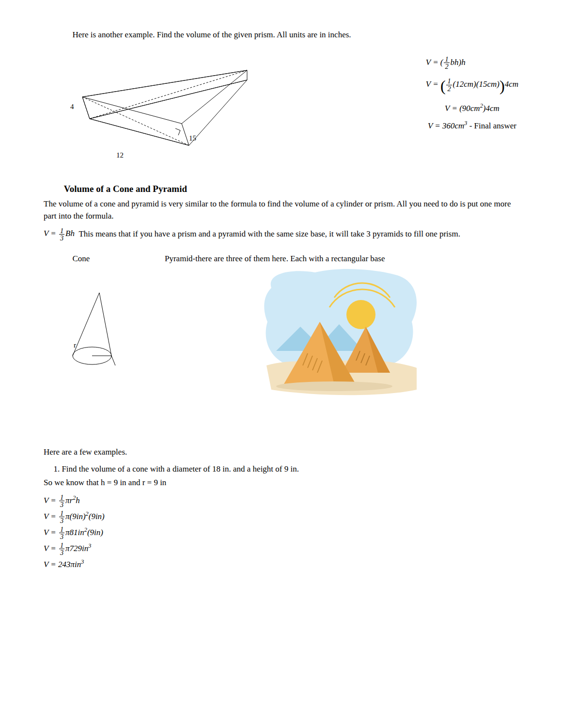Here is another example. Find the volume of the given prism. All units are in inches.
4 15 12
V = (12bh)h
V = (12(12cm)(15cm)) 4cm
V = (90cm2)4cm
V = 360cm3 - Final answer
Volume of a Cone and Pyramid
The volume of a cone and pyramid is very similar to the formula to find the volume of a cylinder or prism. All you need to do is put one more part into the formula.
V = 13 Bh This means that if you have a prism and a pyramid with the same size base, it will take 3 pyramids to fill one prism.
Cone
Pyramid-there are three of them here. Each with a rectangular base
r
Here are a few examples.
Find the volume of a cone with a diameter of 18 in. and a height of 9 in.
So we know that h = 9 in and r = 9 in
V = 13πr2h
V = 13π(9in)2(9in)
V = 13π81in2(9in)
V = 13π729in3
V = 243πin3